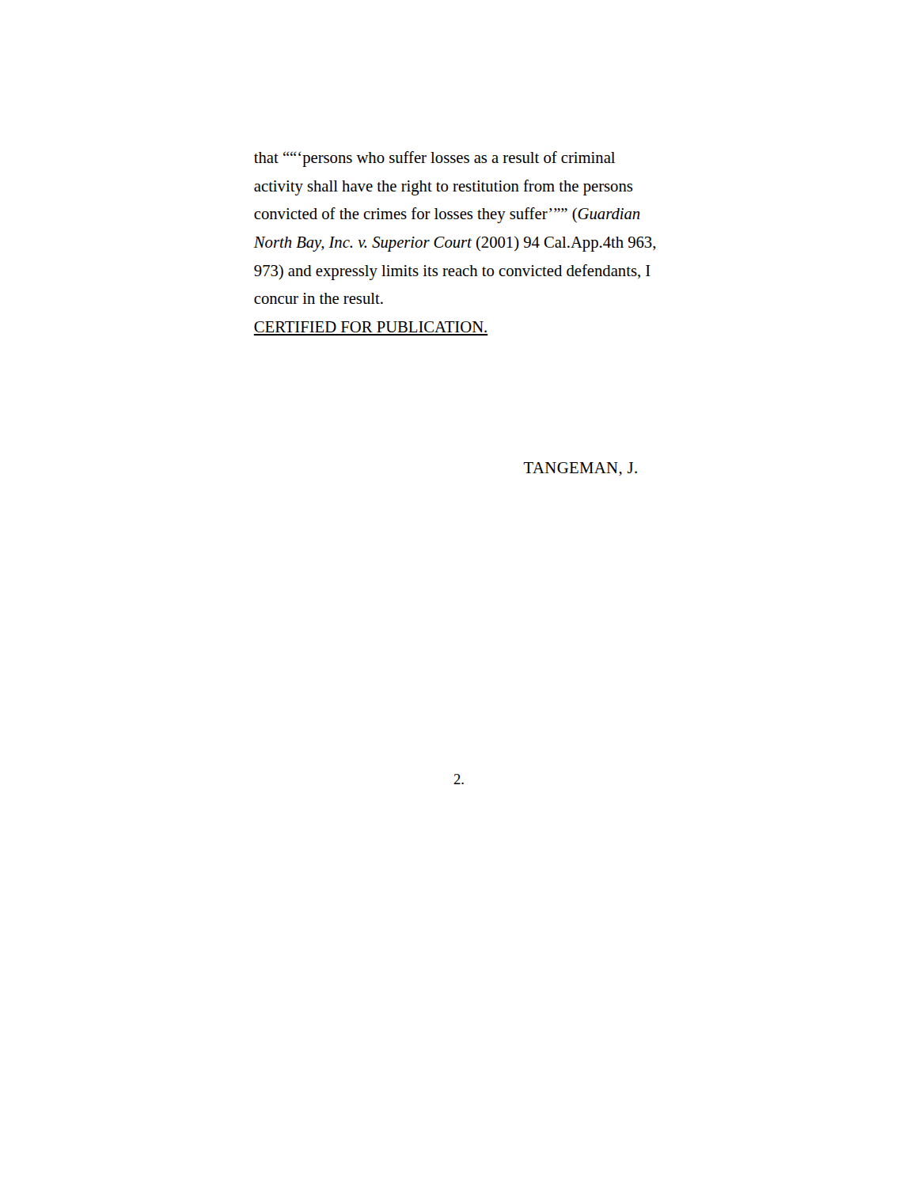that ““‘persons who suffer losses as a result of criminal activity shall have the right to restitution from the persons convicted of the crimes for losses they suffer’”” (Guardian North Bay, Inc. v. Superior Court (2001) 94 Cal.App.4th 963, 973) and expressly limits its reach to convicted defendants, I concur in the result.
CERTIFIED FOR PUBLICATION.
TANGEMAN, J.
2.